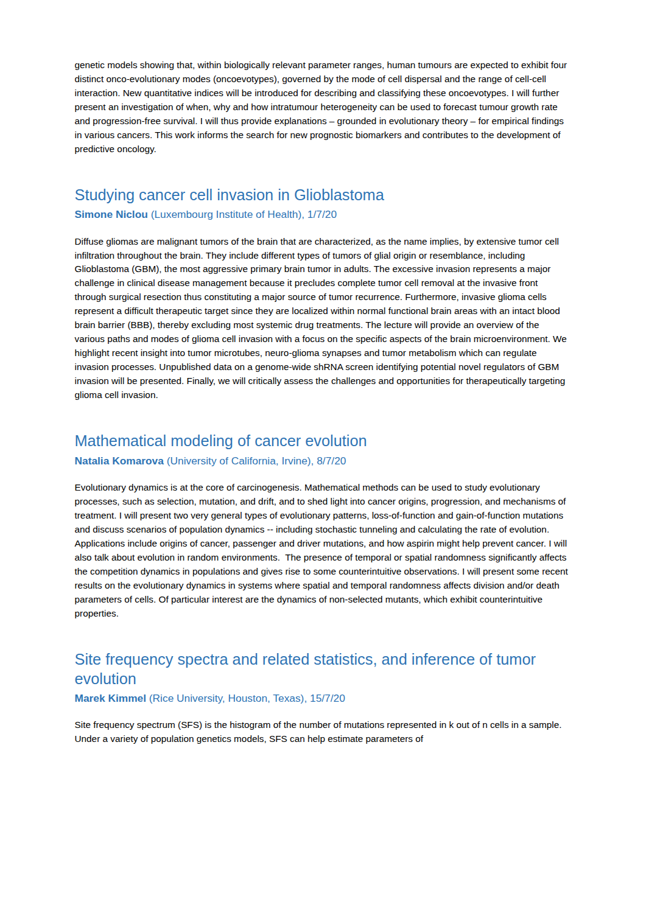genetic models showing that, within biologically relevant parameter ranges, human tumours are expected to exhibit four distinct onco-evolutionary modes (oncoevotypes), governed by the mode of cell dispersal and the range of cell-cell interaction. New quantitative indices will be introduced for describing and classifying these oncoevotypes. I will further present an investigation of when, why and how intratumour heterogeneity can be used to forecast tumour growth rate and progression-free survival. I will thus provide explanations – grounded in evolutionary theory – for empirical findings in various cancers. This work informs the search for new prognostic biomarkers and contributes to the development of predictive oncology.
Studying cancer cell invasion in Glioblastoma
Simone Niclou (Luxembourg Institute of Health), 1/7/20
Diffuse gliomas are malignant tumors of the brain that are characterized, as the name implies, by extensive tumor cell infiltration throughout the brain. They include different types of tumors of glial origin or resemblance, including Glioblastoma (GBM), the most aggressive primary brain tumor in adults. The excessive invasion represents a major challenge in clinical disease management because it precludes complete tumor cell removal at the invasive front through surgical resection thus constituting a major source of tumor recurrence. Furthermore, invasive glioma cells represent a difficult therapeutic target since they are localized within normal functional brain areas with an intact blood brain barrier (BBB), thereby excluding most systemic drug treatments. The lecture will provide an overview of the various paths and modes of glioma cell invasion with a focus on the specific aspects of the brain microenvironment. We highlight recent insight into tumor microtubes, neuro-glioma synapses and tumor metabolism which can regulate invasion processes. Unpublished data on a genome-wide shRNA screen identifying potential novel regulators of GBM invasion will be presented. Finally, we will critically assess the challenges and opportunities for therapeutically targeting glioma cell invasion.
Mathematical modeling of cancer evolution
Natalia Komarova (University of California, Irvine), 8/7/20
Evolutionary dynamics is at the core of carcinogenesis. Mathematical methods can be used to study evolutionary processes, such as selection, mutation, and drift, and to shed light into cancer origins, progression, and mechanisms of treatment. I will present two very general types of evolutionary patterns, loss-of-function and gain-of-function mutations and discuss scenarios of population dynamics -- including stochastic tunneling and calculating the rate of evolution. Applications include origins of cancer, passenger and driver mutations, and how aspirin might help prevent cancer. I will also talk about evolution in random environments. The presence of temporal or spatial randomness significantly affects the competition dynamics in populations and gives rise to some counterintuitive observations. I will present some recent results on the evolutionary dynamics in systems where spatial and temporal randomness affects division and/or death parameters of cells. Of particular interest are the dynamics of non-selected mutants, which exhibit counterintuitive properties.
Site frequency spectra and related statistics, and inference of tumor evolution
Marek Kimmel (Rice University, Houston, Texas), 15/7/20
Site frequency spectrum (SFS) is the histogram of the number of mutations represented in k out of n cells in a sample. Under a variety of population genetics models, SFS can help estimate parameters of